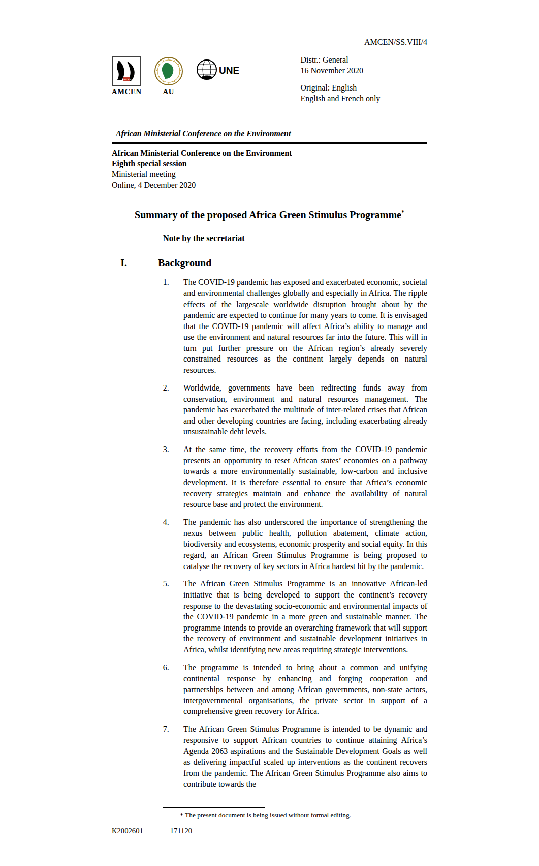AMCEN/SS.VIII/4
AMCEN
AMCEN
AU
UNEP
Distr.: General
16 November 2020
Original: English
English and French only
African Ministerial Conference on the Environment
African Ministerial Conference on the Environment
Eighth special session
Ministerial meeting
Online, 4 December 2020
Summary of the proposed Africa Green Stimulus Programme*
Note by the secretariat
I. Background
1. The COVID-19 pandemic has exposed and exacerbated economic, societal and environmental challenges globally and especially in Africa. The ripple effects of the largescale worldwide disruption brought about by the pandemic are expected to continue for many years to come. It is envisaged that the COVID-19 pandemic will affect Africa’s ability to manage and use the environment and natural resources far into the future. This will in turn put further pressure on the African region’s already severely constrained resources as the continent largely depends on natural resources.
2. Worldwide, governments have been redirecting funds away from conservation, environment and natural resources management. The pandemic has exacerbated the multitude of inter-related crises that African and other developing countries are facing, including exacerbating already unsustainable debt levels.
3. At the same time, the recovery efforts from the COVID-19 pandemic presents an opportunity to reset African states’ economies on a pathway towards a more environmentally sustainable, low-carbon and inclusive development. It is therefore essential to ensure that Africa’s economic recovery strategies maintain and enhance the availability of natural resource base and protect the environment.
4. The pandemic has also underscored the importance of strengthening the nexus between public health, pollution abatement, climate action, biodiversity and ecosystems, economic prosperity and social equity. In this regard, an African Green Stimulus Programme is being proposed to catalyse the recovery of key sectors in Africa hardest hit by the pandemic.
5. The African Green Stimulus Programme is an innovative African-led initiative that is being developed to support the continent’s recovery response to the devastating socio-economic and environmental impacts of the COVID-19 pandemic in a more green and sustainable manner. The programme intends to provide an overarching framework that will support the recovery of environment and sustainable development initiatives in Africa, whilst identifying new areas requiring strategic interventions.
6. The programme is intended to bring about a common and unifying continental response by enhancing and forging cooperation and partnerships between and among African governments, non-state actors, intergovernmental organisations, the private sector in support of a comprehensive green recovery for Africa.
7. The African Green Stimulus Programme is intended to be dynamic and responsive to support African countries to continue attaining Africa’s Agenda 2063 aspirations and the Sustainable Development Goals as well as delivering impactful scaled up interventions as the continent recovers from the pandemic. The African Green Stimulus Programme also aims to contribute towards the
* The present document is being issued without formal editing.
K2002601 171120